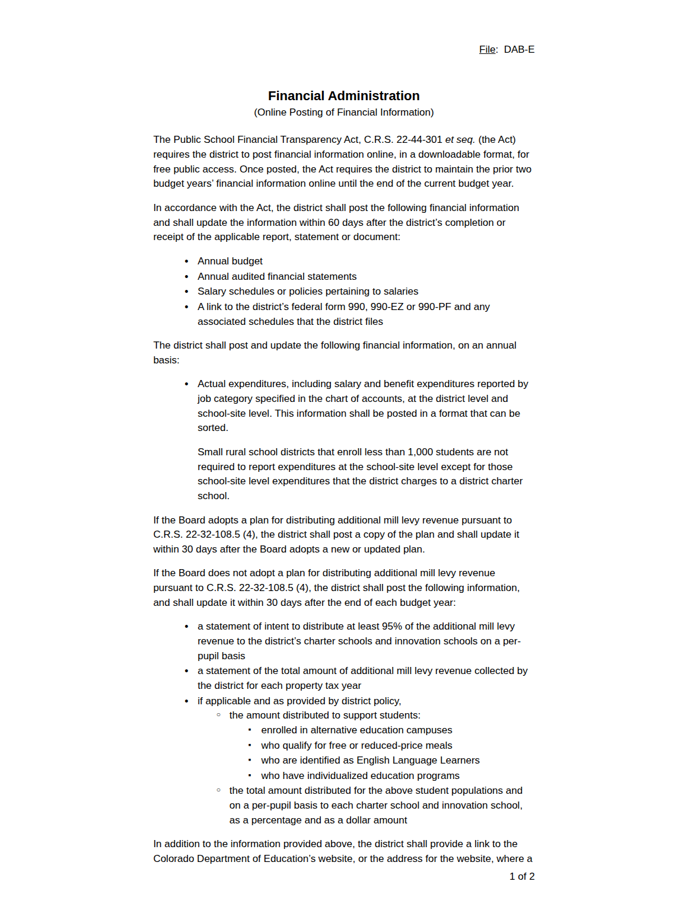File: DAB-E
Financial Administration
(Online Posting of Financial Information)
The Public School Financial Transparency Act, C.R.S. 22-44-301 et seq. (the Act) requires the district to post financial information online, in a downloadable format, for free public access. Once posted, the Act requires the district to maintain the prior two budget years’ financial information online until the end of the current budget year.
In accordance with the Act, the district shall post the following financial information and shall update the information within 60 days after the district’s completion or receipt of the applicable report, statement or document:
Annual budget
Annual audited financial statements
Salary schedules or policies pertaining to salaries
A link to the district’s federal form 990, 990-EZ or 990-PF and any associated schedules that the district files
The district shall post and update the following financial information, on an annual basis:
Actual expenditures, including salary and benefit expenditures reported by job category specified in the chart of accounts, at the district level and school-site level. This information shall be posted in a format that can be sorted.
Small rural school districts that enroll less than 1,000 students are not required to report expenditures at the school-site level except for those school-site level expenditures that the district charges to a district charter school.
If the Board adopts a plan for distributing additional mill levy revenue pursuant to C.R.S. 22-32-108.5 (4), the district shall post a copy of the plan and shall update it within 30 days after the Board adopts a new or updated plan.
If the Board does not adopt a plan for distributing additional mill levy revenue pursuant to C.R.S. 22-32-108.5 (4), the district shall post the following information, and shall update it within 30 days after the end of each budget year:
a statement of intent to distribute at least 95% of the additional mill levy revenue to the district’s charter schools and innovation schools on a per-pupil basis
a statement of the total amount of additional mill levy revenue collected by the district for each property tax year
if applicable and as provided by district policy,
the amount distributed to support students:
enrolled in alternative education campuses
who qualify for free or reduced-price meals
who are identified as English Language Learners
who have individualized education programs
the total amount distributed for the above student populations and on a per-pupil basis to each charter school and innovation school, as a percentage and as a dollar amount
In addition to the information provided above, the district shall provide a link to the Colorado Department of Education’s website, or the address for the website, where a
1 of 2